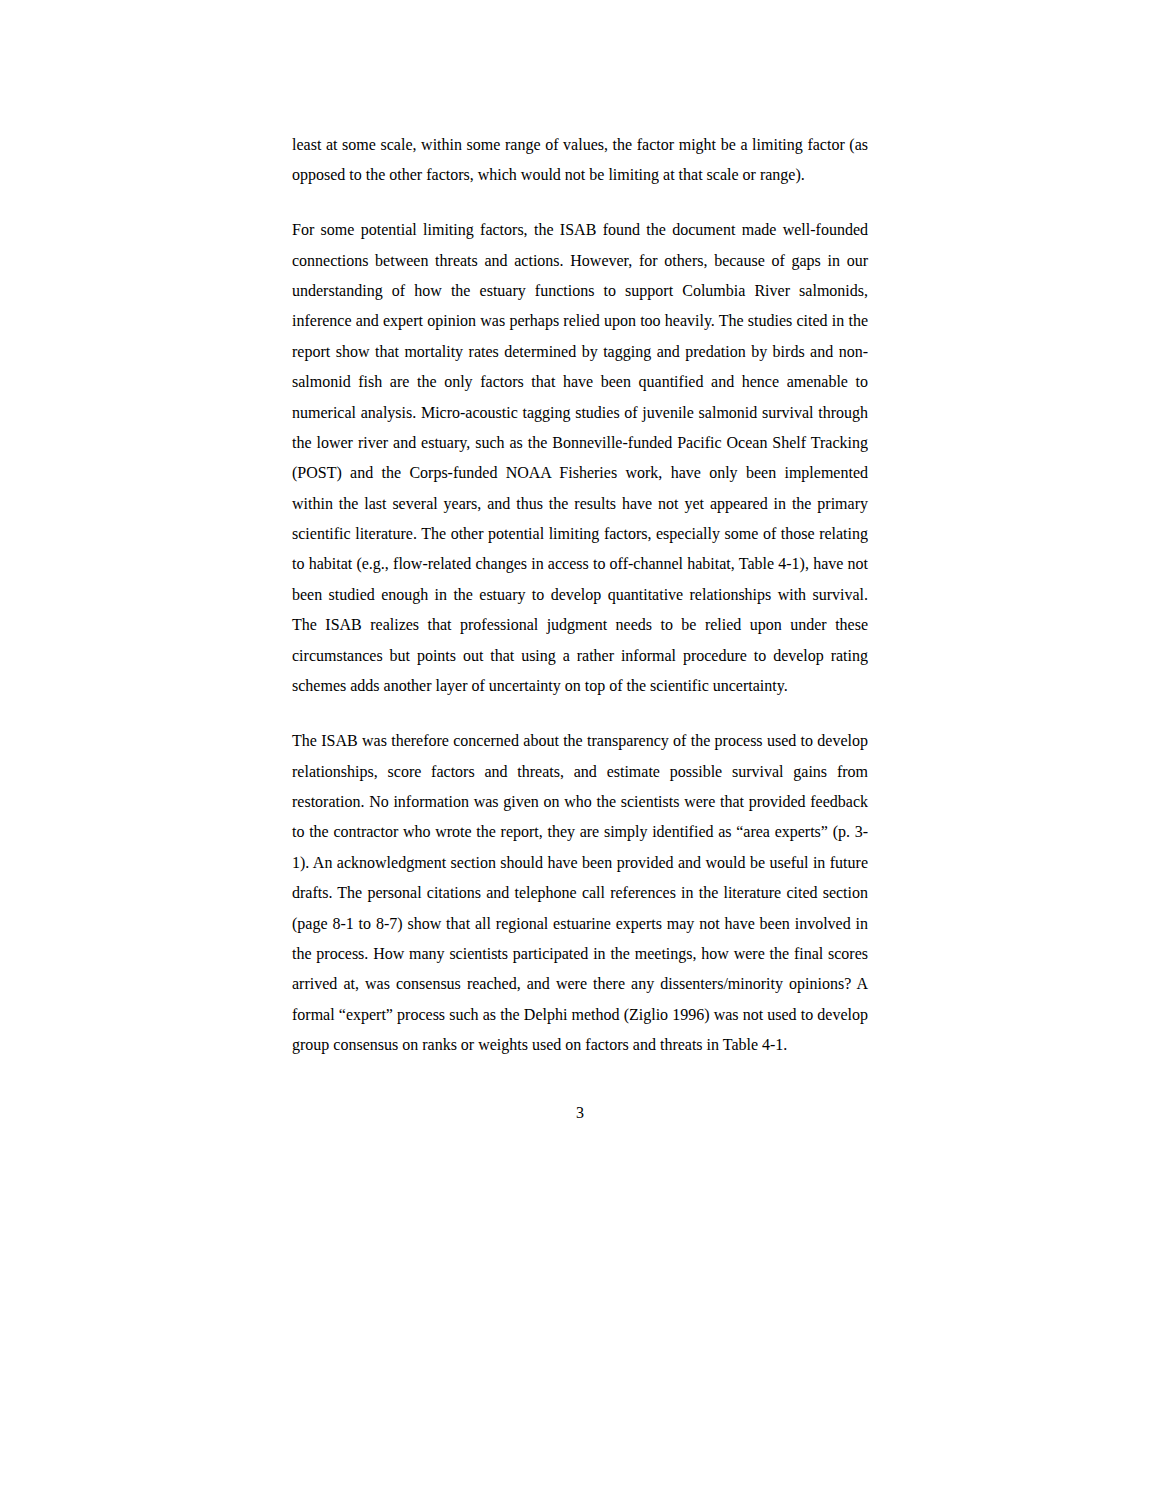least at some scale, within some range of values, the factor might be a limiting factor (as opposed to the other factors, which would not be limiting at that scale or range).
For some potential limiting factors, the ISAB found the document made well-founded connections between threats and actions. However, for others, because of gaps in our understanding of how the estuary functions to support Columbia River salmonids, inference and expert opinion was perhaps relied upon too heavily. The studies cited in the report show that mortality rates determined by tagging and predation by birds and non-salmonid fish are the only factors that have been quantified and hence amenable to numerical analysis. Micro-acoustic tagging studies of juvenile salmonid survival through the lower river and estuary, such as the Bonneville-funded Pacific Ocean Shelf Tracking (POST) and the Corps-funded NOAA Fisheries work, have only been implemented within the last several years, and thus the results have not yet appeared in the primary scientific literature. The other potential limiting factors, especially some of those relating to habitat (e.g., flow-related changes in access to off-channel habitat, Table 4-1), have not been studied enough in the estuary to develop quantitative relationships with survival. The ISAB realizes that professional judgment needs to be relied upon under these circumstances but points out that using a rather informal procedure to develop rating schemes adds another layer of uncertainty on top of the scientific uncertainty.
The ISAB was therefore concerned about the transparency of the process used to develop relationships, score factors and threats, and estimate possible survival gains from restoration. No information was given on who the scientists were that provided feedback to the contractor who wrote the report, they are simply identified as “area experts” (p. 3-1). An acknowledgment section should have been provided and would be useful in future drafts. The personal citations and telephone call references in the literature cited section (page 8-1 to 8-7) show that all regional estuarine experts may not have been involved in the process. How many scientists participated in the meetings, how were the final scores arrived at, was consensus reached, and were there any dissenters/minority opinions? A formal “expert” process such as the Delphi method (Ziglio 1996) was not used to develop group consensus on ranks or weights used on factors and threats in Table 4-1.
3